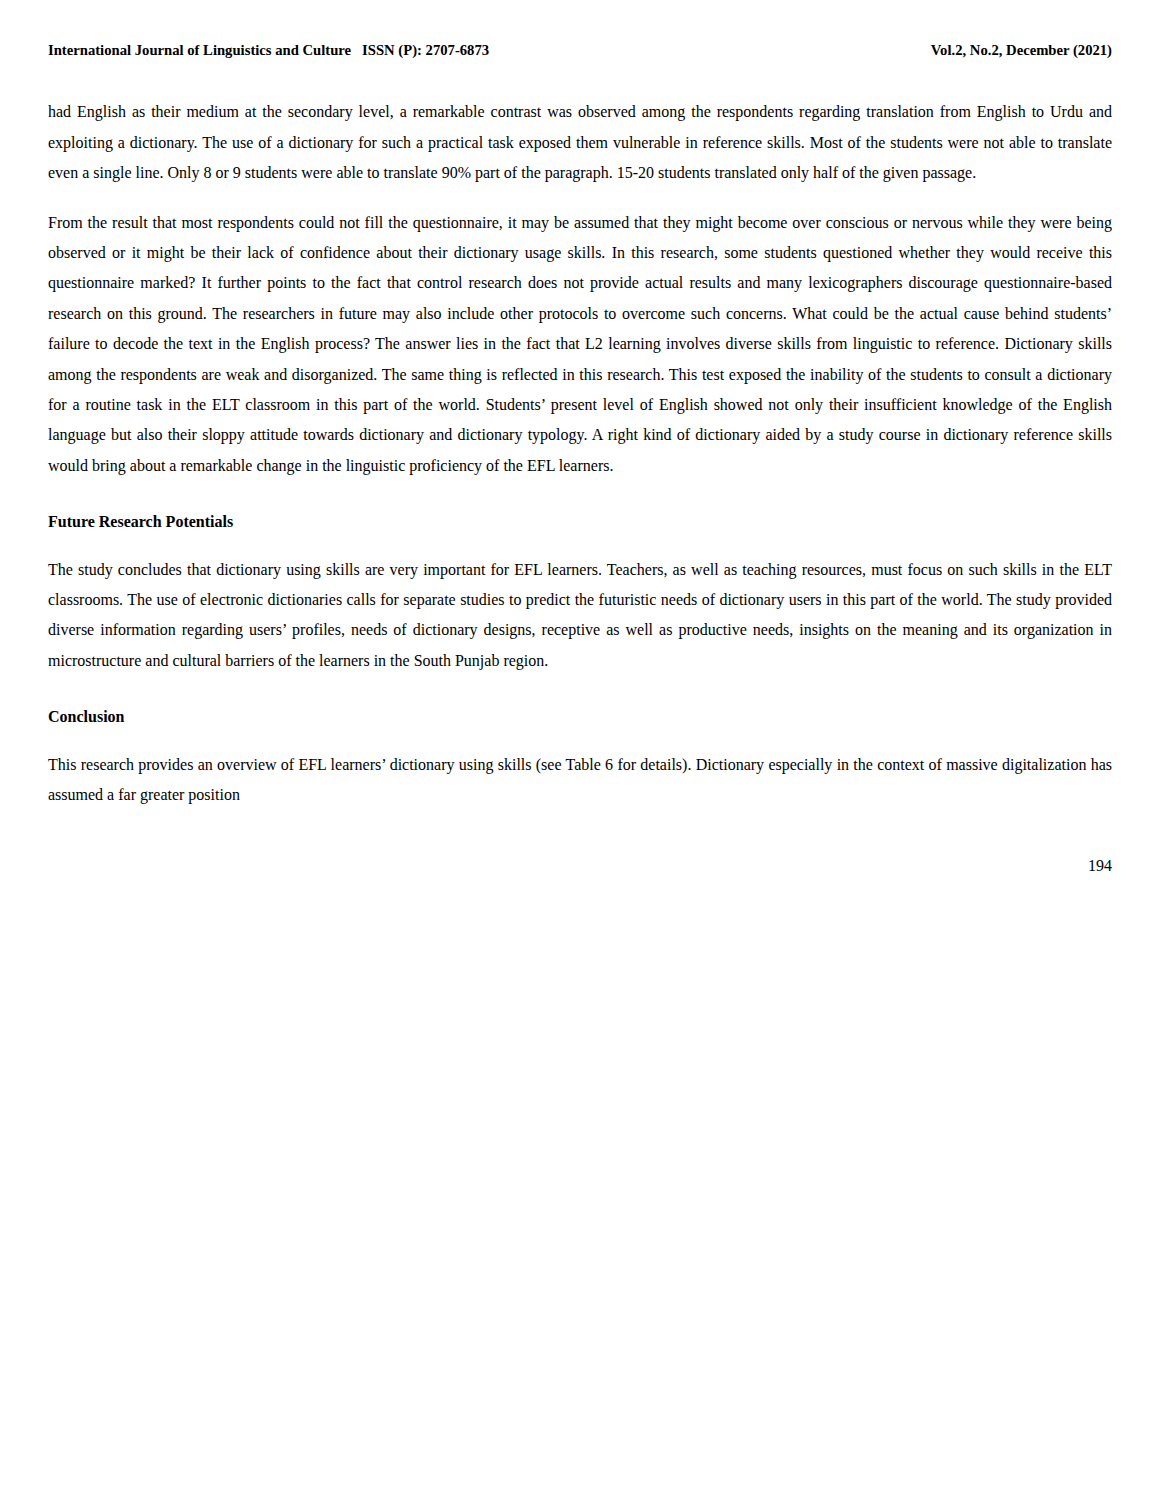International Journal of Linguistics and Culture ISSN (P): 2707-6873
Vol.2, No.2, December (2021)
had English as their medium at the secondary level, a remarkable contrast was observed among the respondents regarding translation from English to Urdu and exploiting a dictionary. The use of a dictionary for such a practical task exposed them vulnerable in reference skills. Most of the students were not able to translate even a single line. Only 8 or 9 students were able to translate 90% part of the paragraph. 15-20 students translated only half of the given passage.
From the result that most respondents could not fill the questionnaire, it may be assumed that they might become over conscious or nervous while they were being observed or it might be their lack of confidence about their dictionary usage skills. In this research, some students questioned whether they would receive this questionnaire marked? It further points to the fact that control research does not provide actual results and many lexicographers discourage questionnaire-based research on this ground. The researchers in future may also include other protocols to overcome such concerns. What could be the actual cause behind students’ failure to decode the text in the English process? The answer lies in the fact that L2 learning involves diverse skills from linguistic to reference. Dictionary skills among the respondents are weak and disorganized. The same thing is reflected in this research. This test exposed the inability of the students to consult a dictionary for a routine task in the ELT classroom in this part of the world. Students’ present level of English showed not only their insufficient knowledge of the English language but also their sloppy attitude towards dictionary and dictionary typology. A right kind of dictionary aided by a study course in dictionary reference skills would bring about a remarkable change in the linguistic proficiency of the EFL learners.
Future Research Potentials
The study concludes that dictionary using skills are very important for EFL learners. Teachers, as well as teaching resources, must focus on such skills in the ELT classrooms. The use of electronic dictionaries calls for separate studies to predict the futuristic needs of dictionary users in this part of the world. The study provided diverse information regarding users’ profiles, needs of dictionary designs, receptive as well as productive needs, insights on the meaning and its organization in microstructure and cultural barriers of the learners in the South Punjab region.
Conclusion
This research provides an overview of EFL learners’ dictionary using skills (see Table 6 for details). Dictionary especially in the context of massive digitalization has assumed a far greater position
194